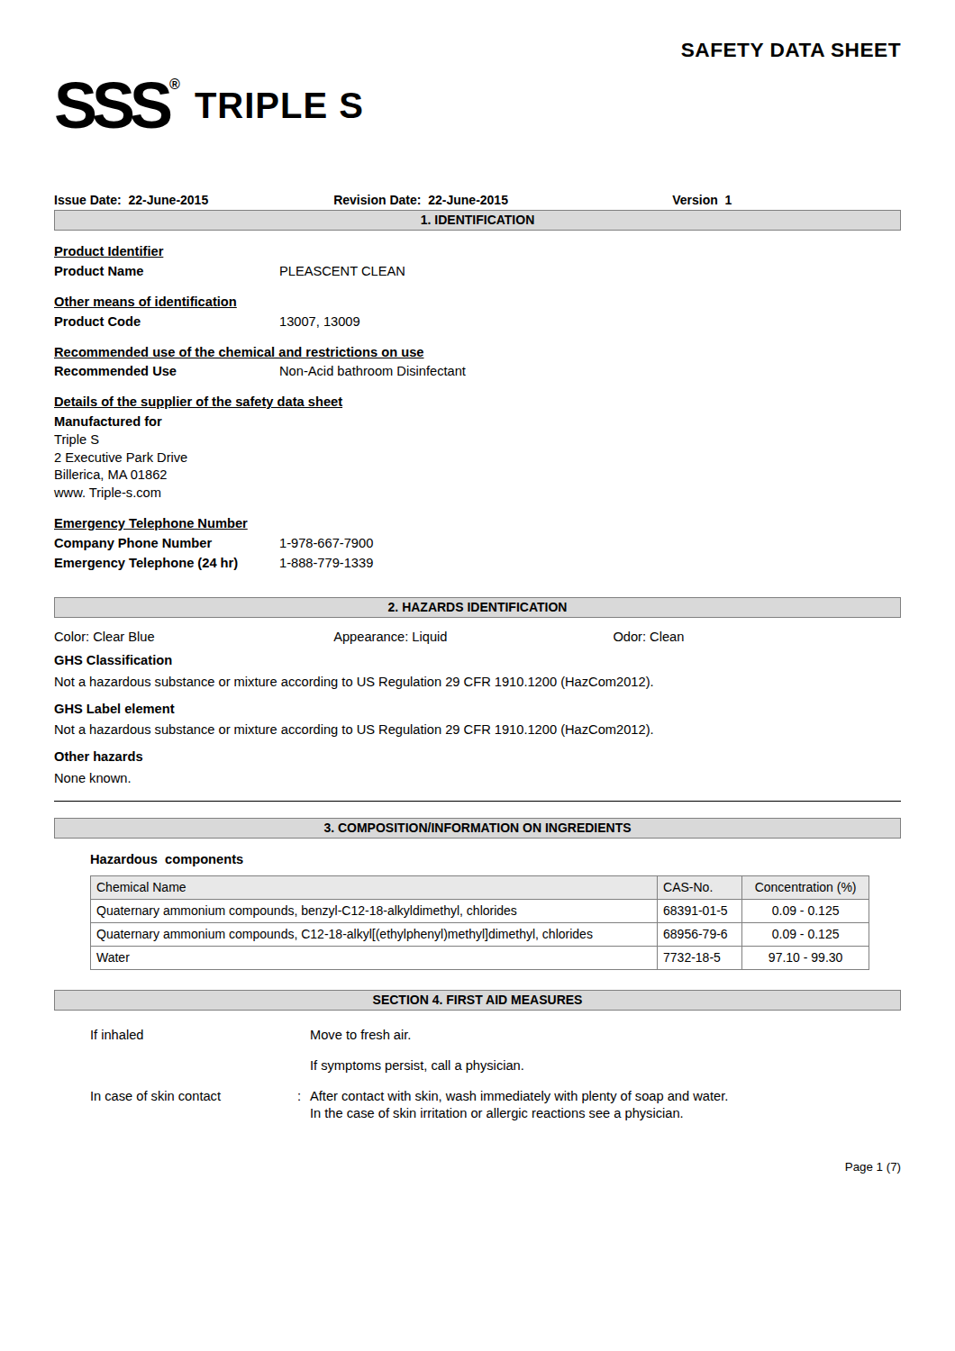SAFETY DATA SHEET
SSS®
TRIPLE S
Issue Date: 22-June-2015 Revision Date: 22-June-2015 Version 1
1. IDENTIFICATION
Product Identifier
Product Name
PLEASCENT CLEAN
Other means of identification
Product Code
13007, 13009
Recommended use of the chemical and restrictions on use
Recommended Use
Non-Acid bathroom Disinfectant
Details of the supplier of the safety data sheet
Manufactured for
Triple S
2 Executive Park Drive
Billerica, MA 01862
www. Triple-s.com
Emergency Telephone Number
Company Phone Number
1-978-667-7900
Emergency Telephone (24 hr)
1-888-779-1339
2. HAZARDS IDENTIFICATION
Color: Clear Blue
Appearance: Liquid
Odor: Clean
GHS Classification
Not a hazardous substance or mixture according to US Regulation 29 CFR 1910.1200 (HazCom2012).
GHS Label element
Not a hazardous substance or mixture according to US Regulation 29 CFR 1910.1200 (HazCom2012).
Other hazards
None known.
3. COMPOSITION/INFORMATION ON INGREDIENTS
Hazardous components
| Chemical Name | CAS-No. | Concentration (%) |
| --- | --- | --- |
| Quaternary ammonium compounds, benzyl-C12-18-alkyldimethyl, chlorides | 68391-01-5 | 0.09 - 0.125 |
| Quaternary ammonium compounds, C12-18-alkyl[(ethylphenyl)methyl]dimethyl, chlorides | 68956-79-6 | 0.09 - 0.125 |
| Water | 7732-18-5 | 97.10 - 99.30 |
SECTION 4. FIRST AID MEASURES
If inhaled
Move to fresh air.
If symptoms persist, call a physician.
In case of skin contact
:
After contact with skin, wash immediately with plenty of soap and water.
In the case of skin irritation or allergic reactions see a physician.
Page 1 (7)